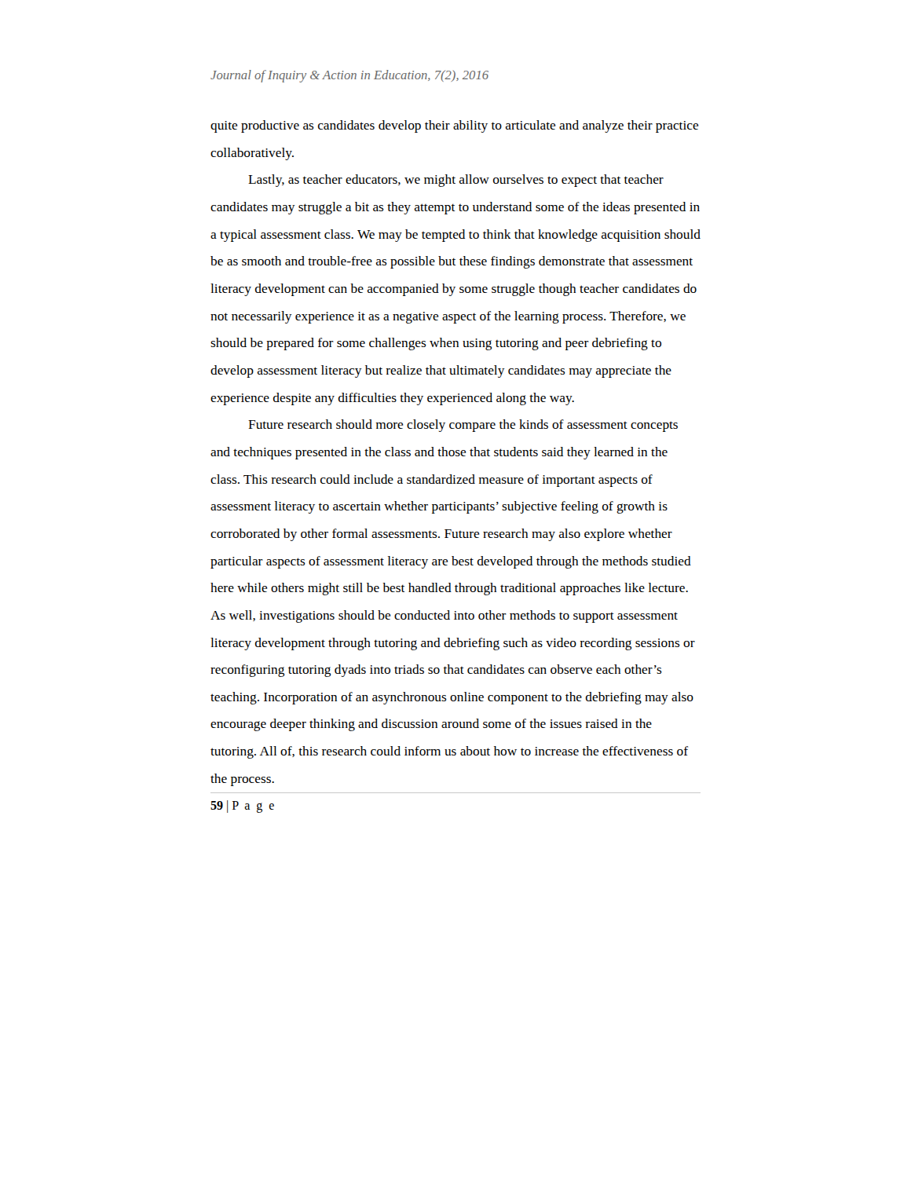Journal of Inquiry & Action in Education, 7(2), 2016
quite productive as candidates develop their ability to articulate and analyze their practice collaboratively.
Lastly, as teacher educators, we might allow ourselves to expect that teacher candidates may struggle a bit as they attempt to understand some of the ideas presented in a typical assessment class. We may be tempted to think that knowledge acquisition should be as smooth and trouble-free as possible but these findings demonstrate that assessment literacy development can be accompanied by some struggle though teacher candidates do not necessarily experience it as a negative aspect of the learning process. Therefore, we should be prepared for some challenges when using tutoring and peer debriefing to develop assessment literacy but realize that ultimately candidates may appreciate the experience despite any difficulties they experienced along the way.
Future research should more closely compare the kinds of assessment concepts and techniques presented in the class and those that students said they learned in the class. This research could include a standardized measure of important aspects of assessment literacy to ascertain whether participants’ subjective feeling of growth is corroborated by other formal assessments. Future research may also explore whether particular aspects of assessment literacy are best developed through the methods studied here while others might still be best handled through traditional approaches like lecture. As well, investigations should be conducted into other methods to support assessment literacy development through tutoring and debriefing such as video recording sessions or reconfiguring tutoring dyads into triads so that candidates can observe each other’s teaching. Incorporation of an asynchronous online component to the debriefing may also encourage deeper thinking and discussion around some of the issues raised in the tutoring. All of, this research could inform us about how to increase the effectiveness of the process.
59 | P a g e